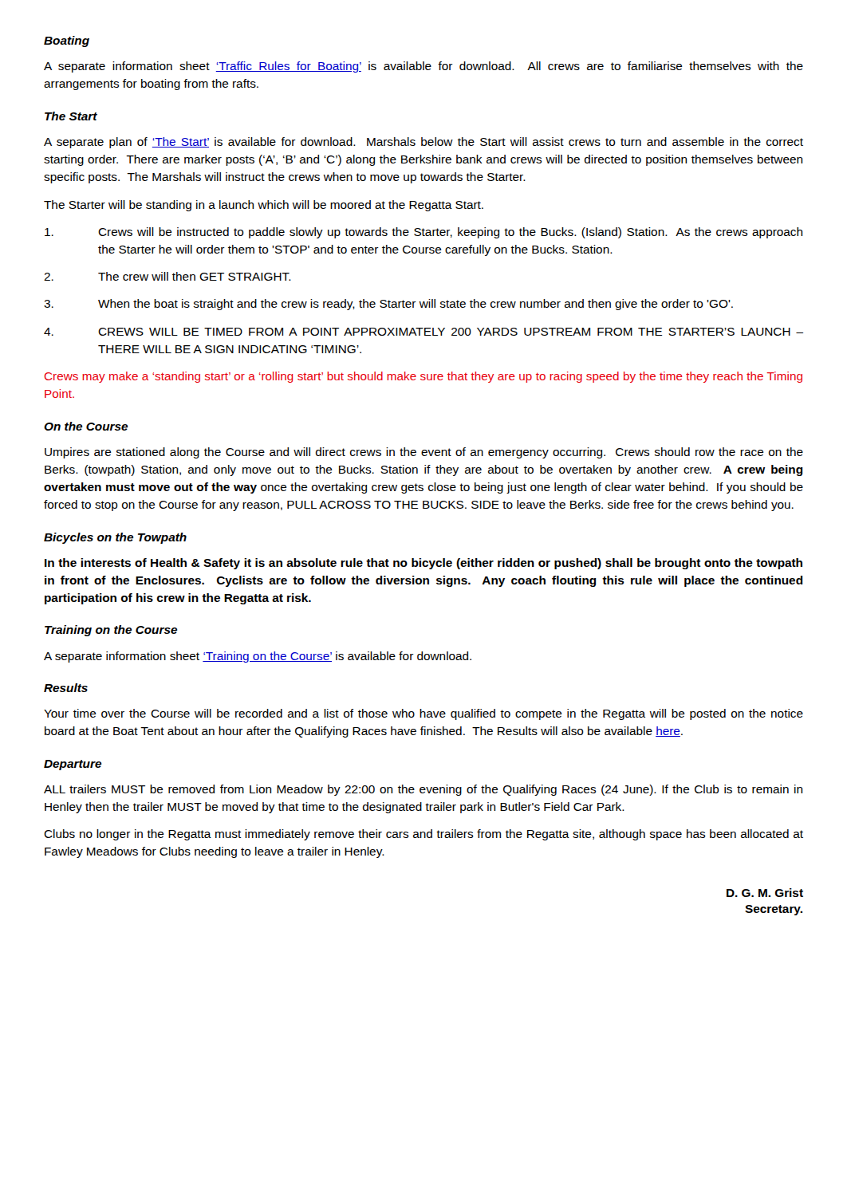Boating
A separate information sheet ‘Traffic Rules for Boating’ is available for download. All crews are to familiarise themselves with the arrangements for boating from the rafts.
The Start
A separate plan of ‘The Start’ is available for download. Marshals below the Start will assist crews to turn and assemble in the correct starting order. There are marker posts (‘A’, ‘B’ and ‘C’) along the Berkshire bank and crews will be directed to position themselves between specific posts. The Marshals will instruct the crews when to move up towards the Starter.
The Starter will be standing in a launch which will be moored at the Regatta Start.
Crews will be instructed to paddle slowly up towards the Starter, keeping to the Bucks. (Island) Station. As the crews approach the Starter he will order them to 'STOP' and to enter the Course carefully on the Bucks. Station.
The crew will then GET STRAIGHT.
When the boat is straight and the crew is ready, the Starter will state the crew number and then give the order to 'GO'.
CREWS WILL BE TIMED FROM A POINT APPROXIMATELY 200 YARDS UPSTREAM FROM THE STARTER’S LAUNCH – THERE WILL BE A SIGN INDICATING ‘TIMING’.
Crews may make a ‘standing start’ or a ‘rolling start’ but should make sure that they are up to racing speed by the time they reach the Timing Point.
On the Course
Umpires are stationed along the Course and will direct crews in the event of an emergency occurring. Crews should row the race on the Berks. (towpath) Station, and only move out to the Bucks. Station if they are about to be overtaken by another crew. A crew being overtaken must move out of the way once the overtaking crew gets close to being just one length of clear water behind. If you should be forced to stop on the Course for any reason, PULL ACROSS TO THE BUCKS. SIDE to leave the Berks. side free for the crews behind you.
Bicycles on the Towpath
In the interests of Health & Safety it is an absolute rule that no bicycle (either ridden or pushed) shall be brought onto the towpath in front of the Enclosures. Cyclists are to follow the diversion signs. Any coach flouting this rule will place the continued participation of his crew in the Regatta at risk.
Training on the Course
A separate information sheet ‘Training on the Course’ is available for download.
Results
Your time over the Course will be recorded and a list of those who have qualified to compete in the Regatta will be posted on the notice board at the Boat Tent about an hour after the Qualifying Races have finished. The Results will also be available here.
Departure
ALL trailers MUST be removed from Lion Meadow by 22:00 on the evening of the Qualifying Races (24 June). If the Club is to remain in Henley then the trailer MUST be moved by that time to the designated trailer park in Butler's Field Car Park.
Clubs no longer in the Regatta must immediately remove their cars and trailers from the Regatta site, although space has been allocated at Fawley Meadows for Clubs needing to leave a trailer in Henley.
D. G. M. Grist
Secretary.